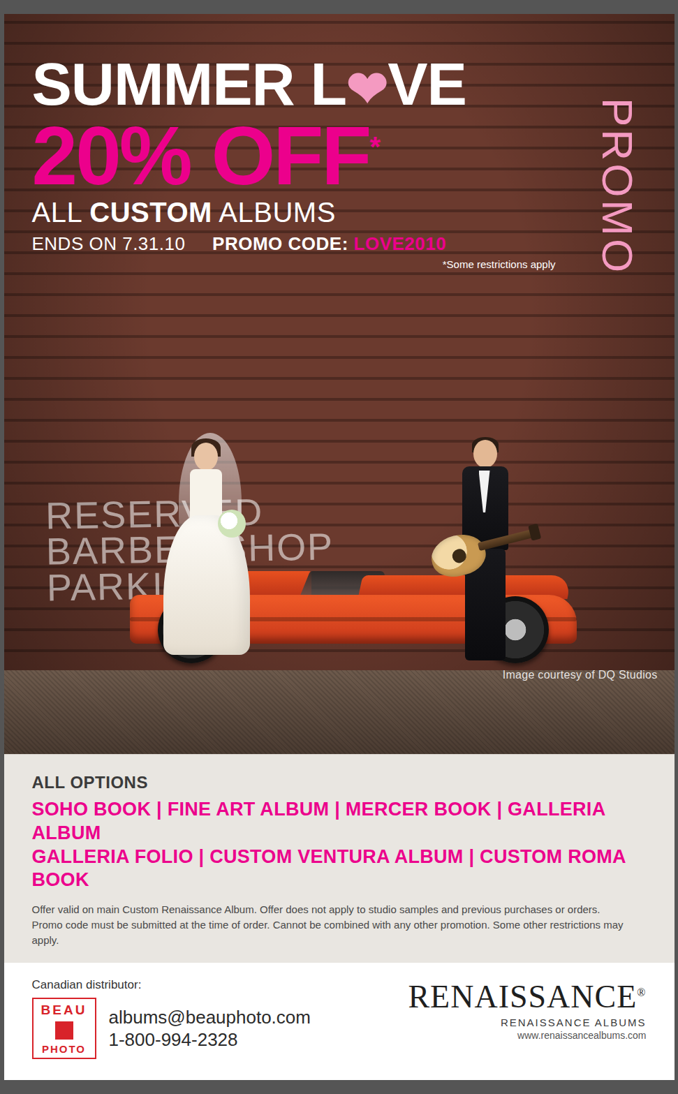PROMO
SUMMER L❤VE
20% OFF*
ALL CUSTOM ALBUMS
ENDS ON 7.31.10 PROMO CODE: LOVE2010
*Some restrictions apply
RESERVED
BARBER SHOP
PARKING
Image courtesy of DQ Studios
ALL OPTIONS
SOHO BOOK | FINE ART ALBUM | MERCER BOOK | GALLERIA ALBUM
GALLERIA FOLIO | CUSTOM VENTURA ALBUM | CUSTOM ROMA BOOK
Offer valid on main Custom Renaissance Album. Offer does not apply to studio samples and previous purchases or orders. Promo code must be submitted at the time of order. Cannot be combined with any other promotion. Some other restrictions may apply.
Canadian distributor:
BEAU
PHOTO
albums@beauphoto.com
1-800-994-2328
RENAISSANCE®
RENAISSANCE ALBUMS
www.renaissancealbums.com